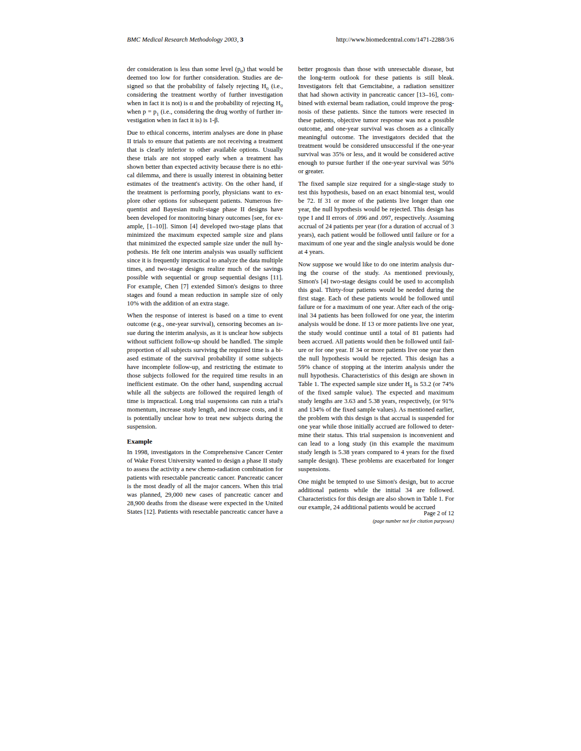BMC Medical Research Methodology 2003, 3
http://www.biomedcentral.com/1471-2288/3/6
der consideration is less than some level (p0) that would be deemed too low for further consideration. Studies are designed so that the probability of falsely rejecting H0 (i.e., considering the treatment worthy of further investigation when in fact it is not) is α and the probability of rejecting H0 when p = p1 (i.e., considering the drug worthy of further investigation when in fact it is) is 1-β.
Due to ethical concerns, interim analyses are done in phase II trials to ensure that patients are not receiving a treatment that is clearly inferior to other available options. Usually these trials are not stopped early when a treatment has shown better than expected activity because there is no ethical dilemma, and there is usually interest in obtaining better estimates of the treatment's activity. On the other hand, if the treatment is performing poorly, physicians want to explore other options for subsequent patients. Numerous frequentist and Bayesian multi-stage phase II designs have been developed for monitoring binary outcomes [see, for example, [1–10]]. Simon [4] developed two-stage plans that minimized the maximum expected sample size and plans that minimized the expected sample size under the null hypothesis. He felt one interim analysis was usually sufficient since it is frequently impractical to analyze the data multiple times, and two-stage designs realize much of the savings possible with sequential or group sequential designs [11]. For example, Chen [7] extended Simon's designs to three stages and found a mean reduction in sample size of only 10% with the addition of an extra stage.
When the response of interest is based on a time to event outcome (e.g., one-year survival), censoring becomes an issue during the interim analysis, as it is unclear how subjects without sufficient follow-up should be handled. The simple proportion of all subjects surviving the required time is a biased estimate of the survival probability if some subjects have incomplete follow-up, and restricting the estimate to those subjects followed for the required time results in an inefficient estimate. On the other hand, suspending accrual while all the subjects are followed the required length of time is impractical. Long trial suspensions can ruin a trial's momentum, increase study length, and increase costs, and it is potentially unclear how to treat new subjects during the suspension.
Example
In 1998, investigators in the Comprehensive Cancer Center of Wake Forest University wanted to design a phase II study to assess the activity a new chemo-radiation combination for patients with resectable pancreatic cancer. Pancreatic cancer is the most deadly of all the major cancers. When this trial was planned, 29,000 new cases of pancreatic cancer and 28,900 deaths from the disease were expected in the United States [12]. Patients with resectable pancreatic cancer have a better prognosis than those with unresectable disease, but the long-term outlook for these patients is still bleak. Investigators felt that Gemcitabine, a radiation sensitizer that had shown activity in pancreatic cancer [13–16], combined with external beam radiation, could improve the prognosis of these patients. Since the tumors were resected in these patients, objective tumor response was not a possible outcome, and one-year survival was chosen as a clinically meaningful outcome. The investigators decided that the treatment would be considered unsuccessful if the one-year survival was 35% or less, and it would be considered active enough to pursue further if the one-year survival was 50% or greater.
The fixed sample size required for a single-stage study to test this hypothesis, based on an exact binomial test, would be 72. If 31 or more of the patients live longer than one year, the null hypothesis would be rejected. This design has type I and II errors of .096 and .097, respectively. Assuming accrual of 24 patients per year (for a duration of accrual of 3 years), each patient would be followed until failure or for a maximum of one year and the single analysis would be done at 4 years.
Now suppose we would like to do one interim analysis during the course of the study. As mentioned previously, Simon's [4] two-stage designs could be used to accomplish this goal. Thirty-four patients would be needed during the first stage. Each of these patients would be followed until failure or for a maximum of one year. After each of the original 34 patients has been followed for one year, the interim analysis would be done. If 13 or more patients live one year, the study would continue until a total of 81 patients had been accrued. All patients would then be followed until failure or for one year. If 34 or more patients live one year then the null hypothesis would be rejected. This design has a 59% chance of stopping at the interim analysis under the null hypothesis. Characteristics of this design are shown in Table 1. The expected sample size under H0 is 53.2 (or 74% of the fixed sample value). The expected and maximum study lengths are 3.63 and 5.38 years, respectively, (or 91% and 134% of the fixed sample values). As mentioned earlier, the problem with this design is that accrual is suspended for one year while those initially accrued are followed to determine their status. This trial suspension is inconvenient and can lead to a long study (in this example the maximum study length is 5.38 years compared to 4 years for the fixed sample design). These problems are exacerbated for longer suspensions.
One might be tempted to use Simon's design, but to accrue additional patients while the initial 34 are followed. Characteristics for this design are also shown in Table 1. For our example, 24 additional patients would be accrued
Page 2 of 12
(page number not for citation purposes)